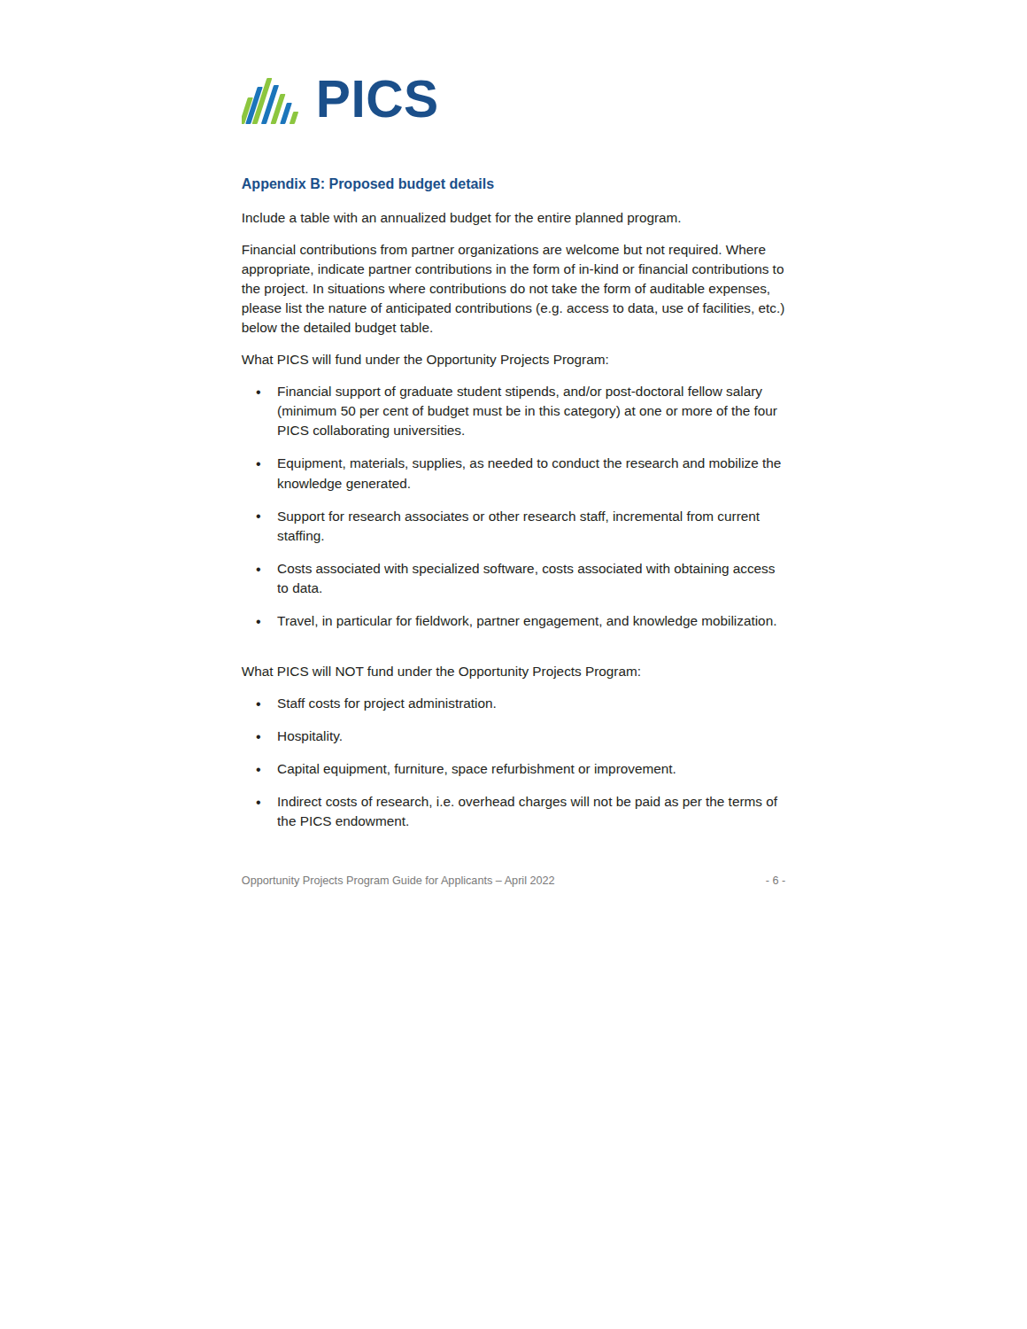PICS
Appendix B: Proposed budget details
Include a table with an annualized budget for the entire planned program.
Financial contributions from partner organizations are welcome but not required. Where appropriate, indicate partner contributions in the form of in-kind or financial contributions to the project. In situations where contributions do not take the form of auditable expenses, please list the nature of anticipated contributions (e.g. access to data, use of facilities, etc.) below the detailed budget table.
What PICS will fund under the Opportunity Projects Program:
Financial support of graduate student stipends, and/or post-doctoral fellow salary (minimum 50 per cent of budget must be in this category) at one or more of the four PICS collaborating universities.
Equipment, materials, supplies, as needed to conduct the research and mobilize the knowledge generated.
Support for research associates or other research staff, incremental from current staffing.
Costs associated with specialized software, costs associated with obtaining access to data.
Travel, in particular for fieldwork, partner engagement, and knowledge mobilization.
What PICS will NOT fund under the Opportunity Projects Program:
Staff costs for project administration.
Hospitality.
Capital equipment, furniture, space refurbishment or improvement.
Indirect costs of research, i.e. overhead charges will not be paid as per the terms of the PICS endowment.
Opportunity Projects Program Guide for Applicants – April 2022 - 6 -